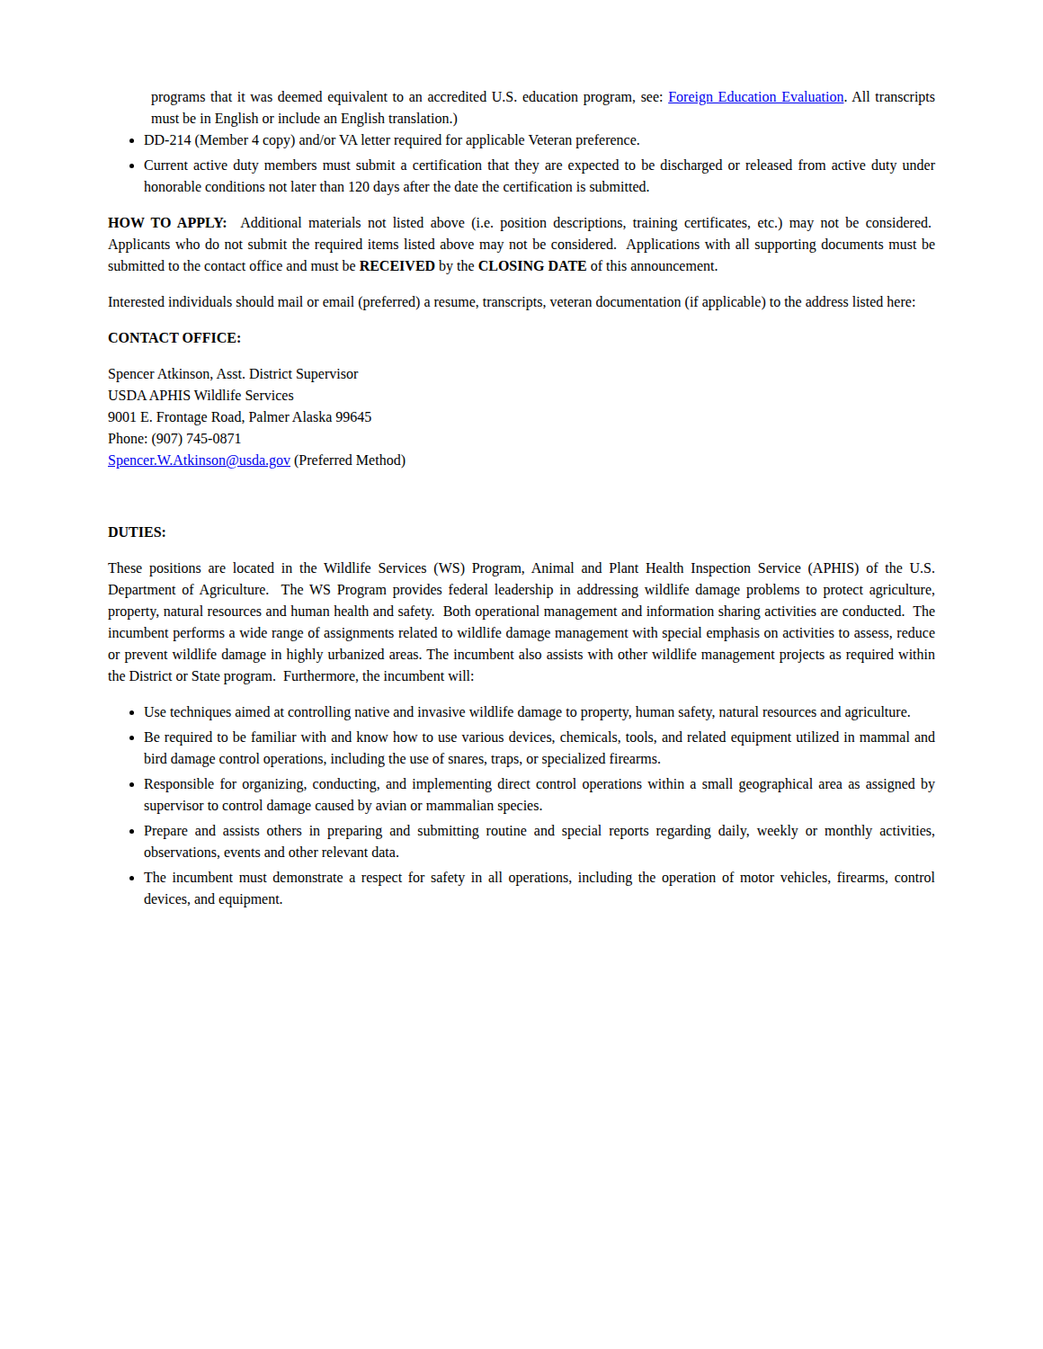programs that it was deemed equivalent to an accredited U.S. education program, see: Foreign Education Evaluation. All transcripts must be in English or include an English translation.)
DD-214 (Member 4 copy) and/or VA letter required for applicable Veteran preference.
Current active duty members must submit a certification that they are expected to be discharged or released from active duty under honorable conditions not later than 120 days after the date the certification is submitted.
HOW TO APPLY: Additional materials not listed above (i.e. position descriptions, training certificates, etc.) may not be considered. Applicants who do not submit the required items listed above may not be considered. Applications with all supporting documents must be submitted to the contact office and must be RECEIVED by the CLOSING DATE of this announcement.
Interested individuals should mail or email (preferred) a resume, transcripts, veteran documentation (if applicable) to the address listed here:
CONTACT OFFICE:
Spencer Atkinson, Asst. District Supervisor
USDA APHIS Wildlife Services
9001 E. Frontage Road, Palmer Alaska 99645
Phone: (907) 745-0871
Spencer.W.Atkinson@usda.gov (Preferred Method)
DUTIES:
These positions are located in the Wildlife Services (WS) Program, Animal and Plant Health Inspection Service (APHIS) of the U.S. Department of Agriculture. The WS Program provides federal leadership in addressing wildlife damage problems to protect agriculture, property, natural resources and human health and safety. Both operational management and information sharing activities are conducted. The incumbent performs a wide range of assignments related to wildlife damage management with special emphasis on activities to assess, reduce or prevent wildlife damage in highly urbanized areas. The incumbent also assists with other wildlife management projects as required within the District or State program. Furthermore, the incumbent will:
Use techniques aimed at controlling native and invasive wildlife damage to property, human safety, natural resources and agriculture.
Be required to be familiar with and know how to use various devices, chemicals, tools, and related equipment utilized in mammal and bird damage control operations, including the use of snares, traps, or specialized firearms.
Responsible for organizing, conducting, and implementing direct control operations within a small geographical area as assigned by supervisor to control damage caused by avian or mammalian species.
Prepare and assists others in preparing and submitting routine and special reports regarding daily, weekly or monthly activities, observations, events and other relevant data.
The incumbent must demonstrate a respect for safety in all operations, including the operation of motor vehicles, firearms, control devices, and equipment.